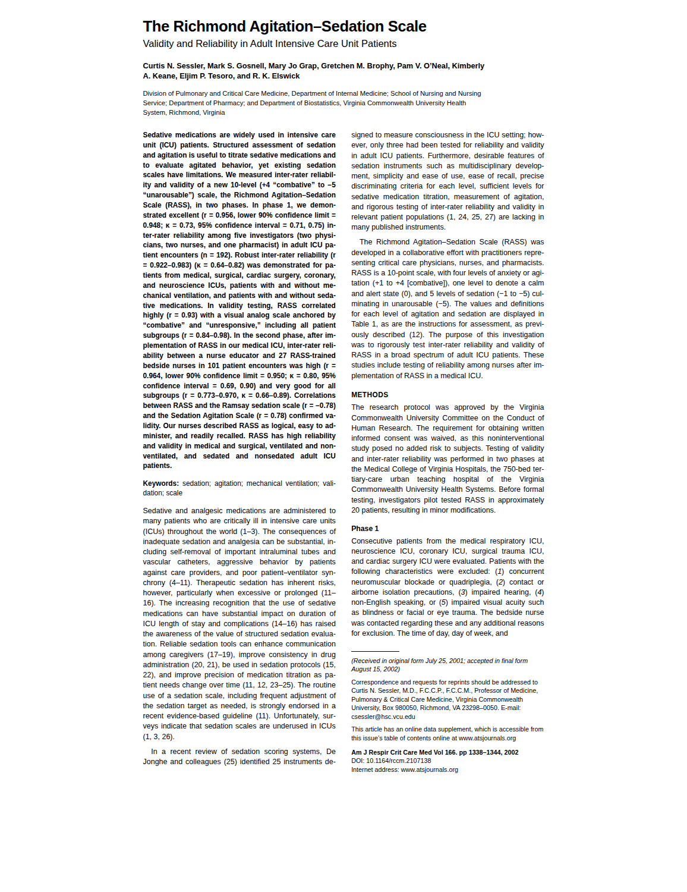The Richmond Agitation–Sedation Scale
Validity and Reliability in Adult Intensive Care Unit Patients
Curtis N. Sessler, Mark S. Gosnell, Mary Jo Grap, Gretchen M. Brophy, Pam V. O’Neal, Kimberly A. Keane, Eljim P. Tesoro, and R. K. Elswick
Division of Pulmonary and Critical Care Medicine, Department of Internal Medicine; School of Nursing and Nursing Service; Department of Pharmacy; and Department of Biostatistics, Virginia Commonwealth University Health System, Richmond, Virginia
Sedative medications are widely used in intensive care unit (ICU) patients. Structured assessment of sedation and agitation is useful to titrate sedative medications and to evaluate agitated behavior, yet existing sedation scales have limitations. We measured inter-rater reliability and validity of a new 10-level (+4 “combative” to −5 “unarousable”) scale, the Richmond Agitation–Sedation Scale (RASS), in two phases. In phase 1, we demonstrated excellent (r = 0.956, lower 90% confidence limit = 0.948; κ = 0.73, 95% confidence interval = 0.71, 0.75) inter-rater reliability among five investigators (two physicians, two nurses, and one pharmacist) in adult ICU patient encounters (n = 192). Robust inter-rater reliability (r = 0.922–0.983) (κ = 0.64–0.82) was demonstrated for patients from medical, surgical, cardiac surgery, coronary, and neuroscience ICUs, patients with and without mechanical ventilation, and patients with and without sedative medications. In validity testing, RASS correlated highly (r = 0.93) with a visual analog scale anchored by “combative” and “unresponsive,” including all patient subgroups (r = 0.84–0.98). In the second phase, after implementation of RASS in our medical ICU, inter-rater reliability between a nurse educator and 27 RASS-trained bedside nurses in 101 patient encounters was high (r = 0.964, lower 90% confidence limit = 0.950; κ = 0.80, 95% confidence interval = 0.69, 0.90) and very good for all subgroups (r = 0.773–0.970, κ = 0.66–0.89). Correlations between RASS and the Ramsay sedation scale (r = −0.78) and the Sedation Agitation Scale (r = 0.78) confirmed validity. Our nurses described RASS as logical, easy to administer, and readily recalled. RASS has high reliability and validity in medical and surgical, ventilated and nonventilated, and sedated and nonsedated adult ICU patients.
Keywords: sedation; agitation; mechanical ventilation; validation; scale
Sedative and analgesic medications are administered to many patients who are critically ill in intensive care units (ICUs) throughout the world (1–3). The consequences of inadequate sedation and analgesia can be substantial, including self-removal of important intraluminal tubes and vascular catheters, aggressive behavior by patients against care providers, and poor patient–ventilator synchrony (4–11). Therapeutic sedation has inherent risks, however, particularly when excessive or prolonged (11–16). The increasing recognition that the use of sedative medications can have substantial impact on duration of ICU length of stay and complications (14–16) has raised the awareness of the value of structured sedation evaluation. Reliable sedation tools can enhance communication among caregivers (17–19), improve consistency in drug administration (20, 21), be used in sedation protocols (15, 22), and improve precision of medication titration as patient needs change over time (11, 12, 23–25). The routine use of a sedation scale, including frequent adjustment of the sedation target as needed, is strongly endorsed in a recent evidence-based guideline (11). Unfortunately, surveys indicate that sedation scales are underused in ICUs (1, 3, 26).
In a recent review of sedation scoring systems, De Jonghe and colleagues (25) identified 25 instruments designed to measure consciousness in the ICU setting; however, only three had been tested for reliability and validity in adult ICU patients. Furthermore, desirable features of sedation instruments such as multidisciplinary development, simplicity and ease of use, ease of recall, precise discriminating criteria for each level, sufficient levels for sedative medication titration, measurement of agitation, and rigorous testing of inter-rater reliability and validity in relevant patient populations (1, 24, 25, 27) are lacking in many published instruments.
The Richmond Agitation–Sedation Scale (RASS) was developed in a collaborative effort with practitioners representing critical care physicians, nurses, and pharmacists. RASS is a 10-point scale, with four levels of anxiety or agitation (+1 to +4 [combative]), one level to denote a calm and alert state (0), and 5 levels of sedation (−1 to −5) culminating in unarousable (−5). The values and definitions for each level of agitation and sedation are displayed in Table 1, as are the instructions for assessment, as previously described (12). The purpose of this investigation was to rigorously test inter-rater reliability and validity of RASS in a broad spectrum of adult ICU patients. These studies include testing of reliability among nurses after implementation of RASS in a medical ICU.
Methods
The research protocol was approved by the Virginia Commonwealth University Committee on the Conduct of Human Research. The requirement for obtaining written informed consent was waived, as this noninterventional study posed no added risk to subjects. Testing of validity and inter-rater reliability was performed in two phases at the Medical College of Virginia Hospitals, the 750-bed tertiary-care urban teaching hospital of the Virginia Commonwealth University Health Systems. Before formal testing, investigators pilot tested RASS in approximately 20 patients, resulting in minor modifications.
Phase 1
Consecutive patients from the medical respiratory ICU, neuroscience ICU, coronary ICU, surgical trauma ICU, and cardiac surgery ICU were evaluated. Patients with the following characteristics were excluded: (1) concurrent neuromuscular blockade or quadriplegia, (2) contact or airborne isolation precautions, (3) impaired hearing, (4) non-English speaking, or (5) impaired visual acuity such as blindness or facial or eye trauma. The bedside nurse was contacted regarding these and any additional reasons for exclusion. The time of day, day of week, and
(Received in original form July 25, 2001; accepted in final form August 15, 2002)
Correspondence and requests for reprints should be addressed to Curtis N. Sessler, M.D., F.C.C.P., F.C.C.M., Professor of Medicine, Pulmonary & Critical Care Medicine, Virginia Commonwealth University, Box 980050, Richmond, VA 23298–0050. E-mail: csessler@hsc.vcu.edu
This article has an online data supplement, which is accessible from this issue’s table of contents online at www.atsjournals.org
Am J Respir Crit Care Med Vol 166. pp 1338–1344, 2002
DOI: 10.1164/rccm.2107138
Internet address: www.atsjournals.org